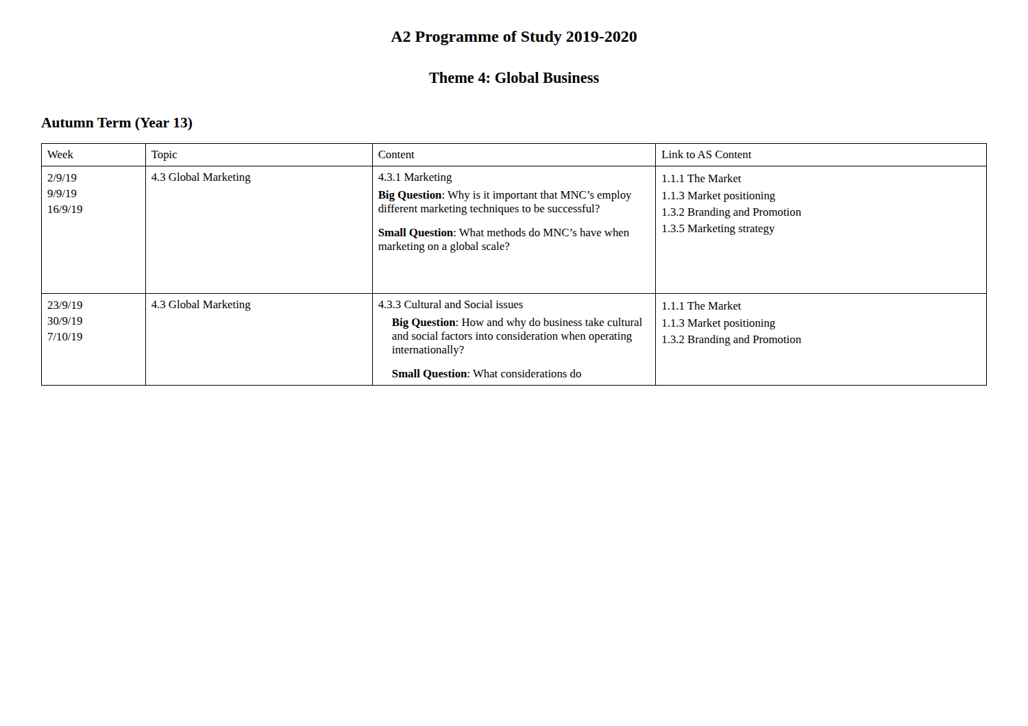A2 Programme of Study 2019-2020
Theme 4: Global Business
Autumn Term (Year 13)
| Week | Topic | Content | Link to AS Content |
| --- | --- | --- | --- |
| 2/9/19 9/9/19 16/9/19 | 4.3 Global Marketing | 4.3.1 Marketing Big Question : Why is it important that MNC’s employ different marketing techniques to be successful? Small Question : What methods do MNC’s have when marketing on a global scale? | 1.1.1 The Market 1.1.3 Market positioning 1.3.2 Branding and Promotion 1.3.5 Marketing strategy |
| 23/9/19 30/9/19 7/10/19 | 4.3 Global Marketing | 4.3.3 Cultural and Social issues Big Question : How and why do business take cultural and social factors into consideration when operating internationally? Small Question : What considerations do | 1.1.1 The Market 1.1.3 Market positioning 1.3.2 Branding and Promotion |